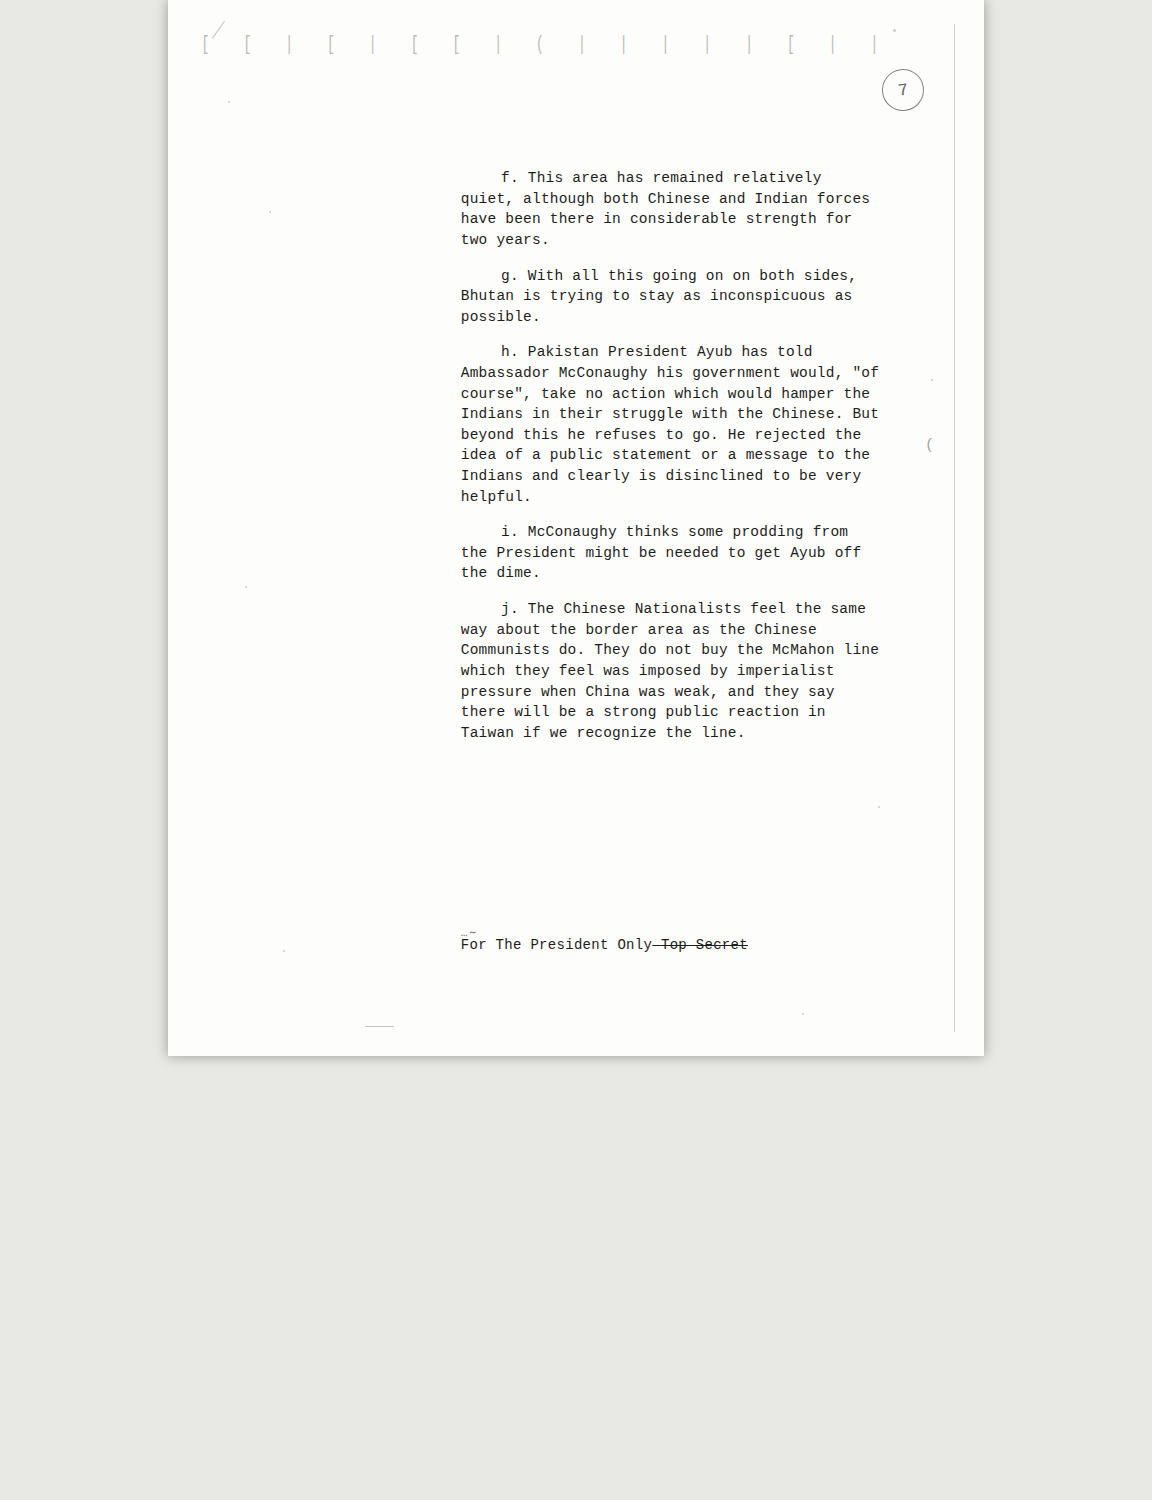[[|[|[[|(|||||[||
7
(
f. This area has remained relatively quiet, although both Chinese and Indian forces have been there in considerable strength for two years.
g. With all this going on on both sides, Bhutan is trying to stay as inconspicuous as possible.
h. Pakistan President Ayub has told Ambassador McConaughy his government would, "of course", take no action which would hamper the Indians in their struggle with the Chinese. But beyond this he refuses to go. He rejected the idea of a public statement or a message to the Indians and clearly is disinclined to be very helpful.
i. McConaughy thinks some prodding from the President might be needed to get Ayub off the dime.
j. The Chinese Nationalists feel the same way about the border area as the Chinese Communists do. They do not buy the McMahon line which they feel was imposed by imperialist pressure when China was weak, and they say there will be a strong public reaction in Taiwan if we recognize the line.
…∼ For The President Only—Top Secret